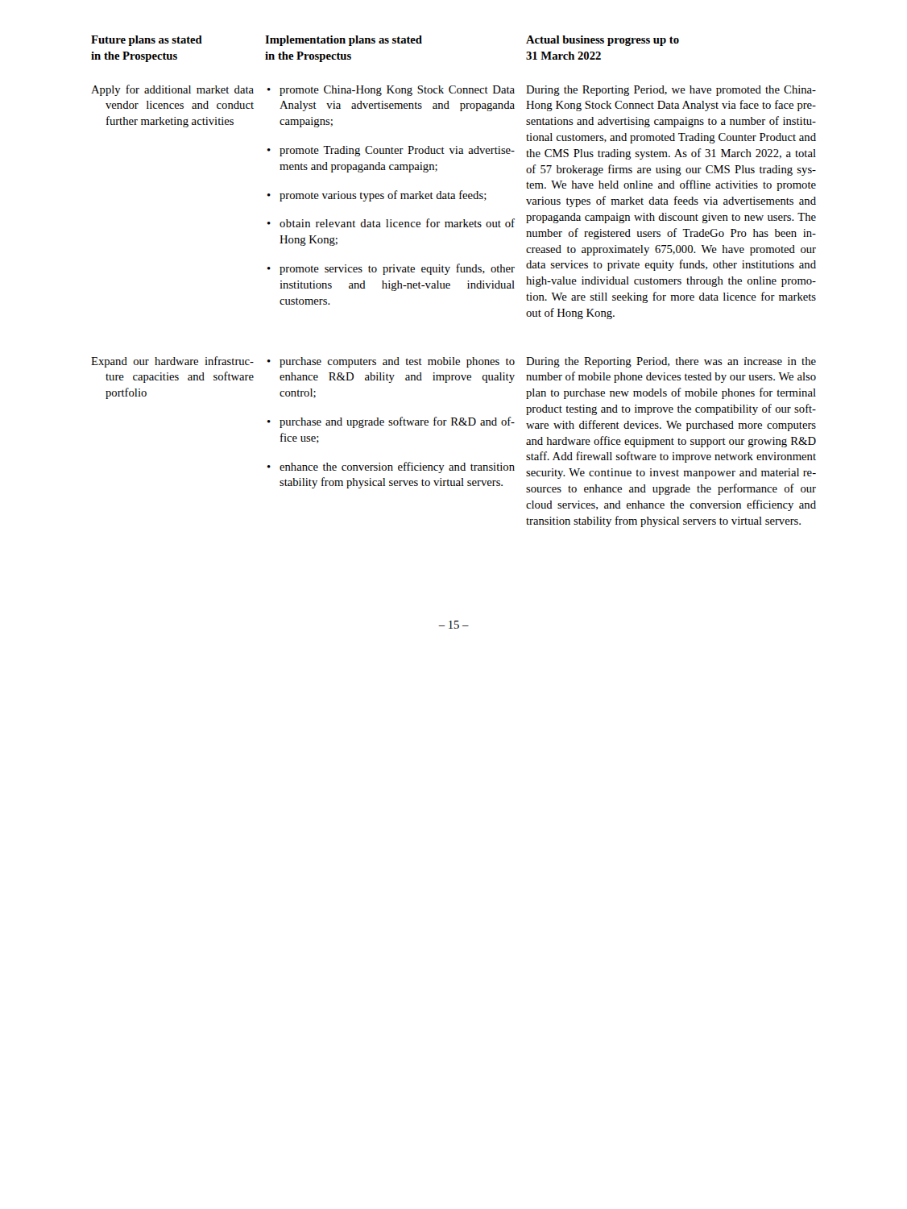| Future plans as stated in the Prospectus | Implementation plans as stated in the Prospectus | Actual business progress up to 31 March 2022 |
| --- | --- | --- |
| Apply for additional market data vendor licences and conduct further marketing activities | promote China-Hong Kong Stock Connect Data Analyst via advertisements and propaganda campaigns; promote Trading Counter Product via advertisements and propaganda campaign; promote various types of market data feeds; obtain relevant data licence for markets out of Hong Kong; promote services to private equity funds, other institutions and high-net-value individual customers. | During the Reporting Period, we have promoted the China-Hong Kong Stock Connect Data Analyst via face to face presentations and advertising campaigns to a number of institutional customers, and promoted Trading Counter Product and the CMS Plus trading system. As of 31 March 2022, a total of 57 brokerage firms are using our CMS Plus trading system. We have held online and offline activities to promote various types of market data feeds via advertisements and propaganda campaign with discount given to new users. The number of registered users of TradeGo Pro has been increased to approximately 675,000. We have promoted our data services to private equity funds, other institutions and high-value individual customers through the online promotion. We are still seeking for more data licence for markets out of Hong Kong. |
| Expand our hardware infrastructure capacities and software portfolio | purchase computers and test mobile phones to enhance R&D ability and improve quality control; purchase and upgrade software for R&D and office use; enhance the conversion efficiency and transition stability from physical serves to virtual servers. | During the Reporting Period, there was an increase in the number of mobile phone devices tested by our users. We also plan to purchase new models of mobile phones for terminal product testing and to improve the compatibility of our software with different devices. We purchased more computers and hardware office equipment to support our growing R&D staff. Add firewall software to improve network environment security. We continue to invest manpower and material resources to enhance and upgrade the performance of our cloud services, and enhance the conversion efficiency and transition stability from physical servers to virtual servers. |
– 15 –